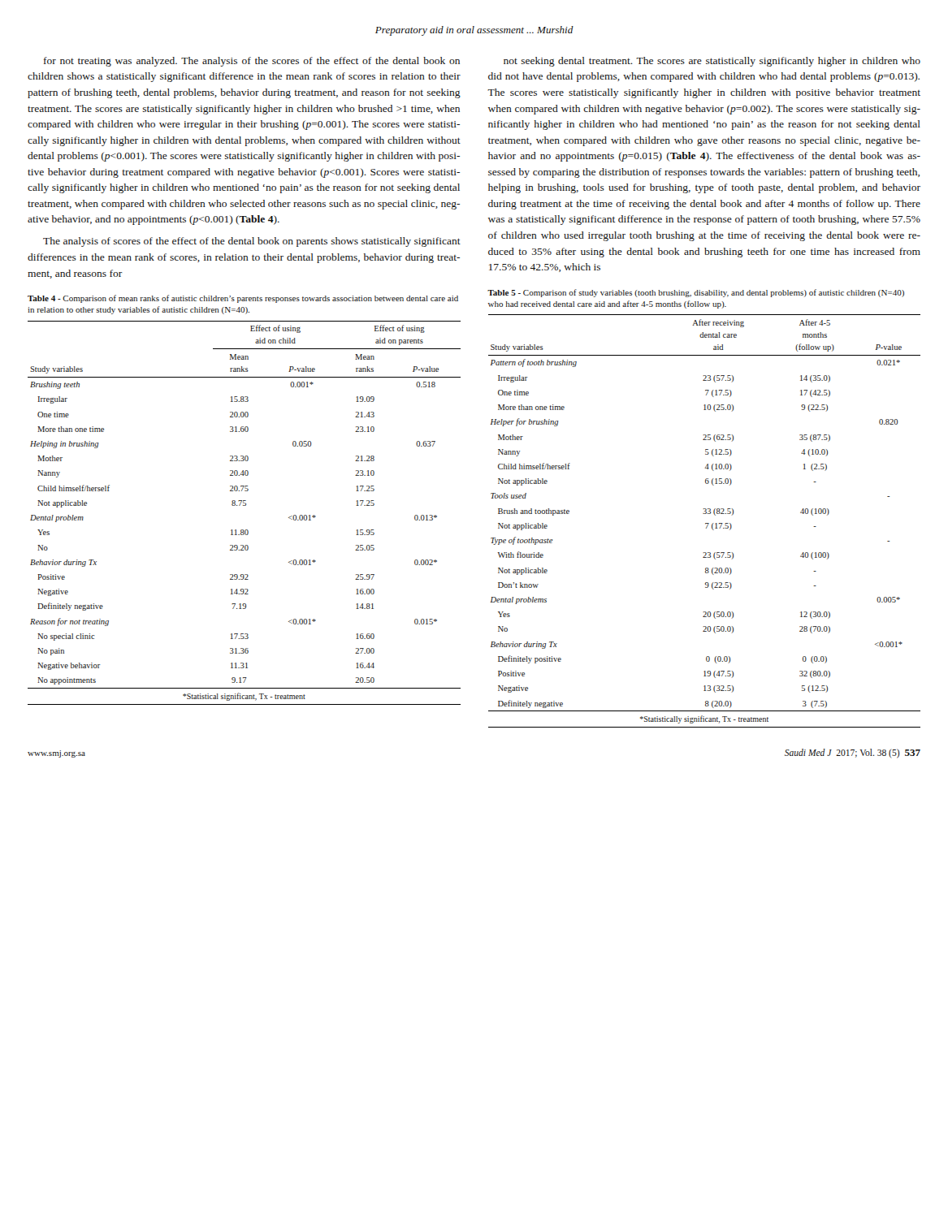Preparatory aid in oral assessment ... Murshid
for not treating was analyzed. The analysis of the scores of the effect of the dental book on children shows a statistically significant difference in the mean rank of scores in relation to their pattern of brushing teeth, dental problems, behavior during treatment, and reason for not seeking treatment. The scores are statistically significantly higher in children who brushed >1 time, when compared with children who were irregular in their brushing (p=0.001). The scores were statistically significantly higher in children with dental problems, when compared with children without dental problems (p<0.001). The scores were statistically significantly higher in children with positive behavior during treatment compared with negative behavior (p<0.001). Scores were statistically significantly higher in children who mentioned ‘no pain’ as the reason for not seeking dental treatment, when compared with children who selected other reasons such as no special clinic, negative behavior, and no appointments (p<0.001) (Table 4).
The analysis of scores of the effect of the dental book on parents shows statistically significant differences in the mean rank of scores, in relation to their dental problems, behavior during treatment, and reasons for
Table 4 - Comparison of mean ranks of autistic children’s parents responses towards association between dental care aid in relation to other study variables of autistic children (N=40).
| Study variables | Effect of using aid on child | Effect of using aid on parents |
| --- | --- | --- |
| Mean ranks | P -value | Mean ranks | P -value |
| Brushing teeth | | 0.001* | | 0.518 |
| Irregular | 15.83 | | 19.09 | |
| One time | 20.00 | | 21.43 | |
| More than one time | 31.60 | | 23.10 | |
| Helping in brushing | | 0.050 | | 0.637 |
| Mother | 23.30 | | 21.28 | |
| Nanny | 20.40 | | 23.10 | |
| Child himself/herself | 20.75 | | 17.25 | |
| Not applicable | 8.75 | | 17.25 | |
| Dental problem | | <0.001* | | 0.013* |
| Yes | 11.80 | | 15.95 | |
| No | 29.20 | | 25.05 | |
| Behavior during Tx | | <0.001* | | 0.002* |
| Positive | 29.92 | | 25.97 | |
| Negative | 14.92 | | 16.00 | |
| Definitely negative | 7.19 | | 14.81 | |
| Reason for not treating | | <0.001* | | 0.015* |
| No special clinic | 17.53 | | 16.60 | |
| No pain | 31.36 | | 27.00 | |
| Negative behavior | 11.31 | | 16.44 | |
| No appointments | 9.17 | | 20.50 | |
| *Statistical significant, Tx - treatment |
not seeking dental treatment. The scores are statistically significantly higher in children who did not have dental problems, when compared with children who had dental problems (p=0.013). The scores were statistically significantly higher in children with positive behavior treatment when compared with children with negative behavior (p=0.002). The scores were statistically significantly higher in children who had mentioned ‘no pain’ as the reason for not seeking dental treatment, when compared with children who gave other reasons no special clinic, negative behavior and no appointments (p=0.015) (Table 4). The effectiveness of the dental book was assessed by comparing the distribution of responses towards the variables: pattern of brushing teeth, helping in brushing, tools used for brushing, type of tooth paste, dental problem, and behavior during treatment at the time of receiving the dental book and after 4 months of follow up. There was a statistically significant difference in the response of pattern of tooth brushing, where 57.5% of children who used irregular tooth brushing at the time of receiving the dental book were reduced to 35% after using the dental book and brushing teeth for one time has increased from 17.5% to 42.5%, which is
Table 5 - Comparison of study variables (tooth brushing, disability, and dental problems) of autistic children (N=40) who had received dental care aid and after 4-5 months (follow up).
| Study variables | After receiving dental care aid | After 4-5 months (follow up) | P -value |
| --- | --- | --- | --- |
| Pattern of tooth brushing | | | 0.021* |
| Irregular | 23 (57.5) | 14 (35.0) | |
| One time | 7 (17.5) | 17 (42.5) | |
| More than one time | 10 (25.0) | 9 (22.5) | |
| Helper for brushing | | | 0.820 |
| Mother | 25 (62.5) | 35 (87.5) | |
| Nanny | 5 (12.5) | 4 (10.0) | |
| Child himself/herself | 4 (10.0) | 1 (2.5) | |
| Not applicable | 6 (15.0) | - | |
| Tools used | | | - |
| Brush and toothpaste | 33 (82.5) | 40 (100) | |
| Not applicable | 7 (17.5) | - | |
| Type of toothpaste | | | - |
| With flouride | 23 (57.5) | 40 (100) | |
| Not applicable | 8 (20.0) | - | |
| Don’t know | 9 (22.5) | - | |
| Dental problems | | | 0.005* |
| Yes | 20 (50.0) | 12 (30.0) | |
| No | 20 (50.0) | 28 (70.0) | |
| Behavior during Tx | | | <0.001* |
| Definitely positive | 0 (0.0) | 0 (0.0) | |
| Positive | 19 (47.5) | 32 (80.0) | |
| Negative | 13 (32.5) | 5 (12.5) | |
| Definitely negative | 8 (20.0) | 3 (7.5) | |
| *Statistically significant, Tx - treatment |
www.smj.org.sa Saudi Med J 2017; Vol. 38 (5) 537